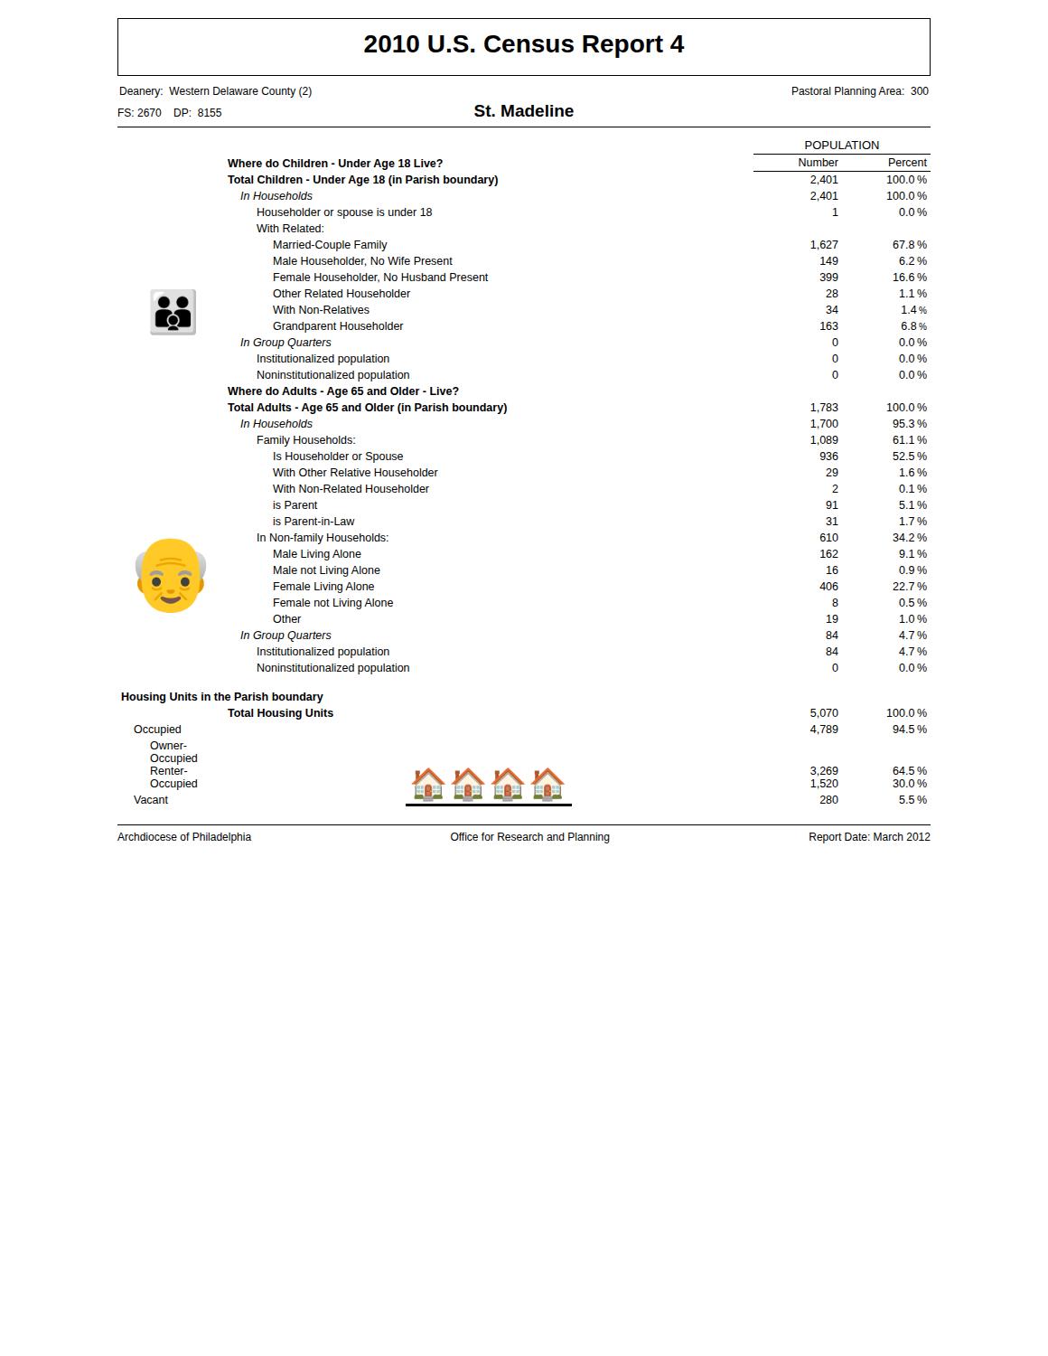2010 U.S. Census Report 4
Deanery: Western Delaware County (2)
Pastoral Planning Area: 300
FS: 2670 DP: 8155
St. Madeline
| | | POPULATION |
| | Where do Children - Under Age 18 Live? | Number | Percent |
| | Total Children - Under Age 18 (in Parish boundary) | 2,401 | 100.0 % |
| | In Households | 2,401 | 100.0 % |
| | Householder or spouse is under 18 | 1 | 0.0 % |
| | With Related: | | |
| 👪 | Married-Couple Family | 1,627 | 67.8 % |
| Male Householder, No Wife Present | 149 | 6.2 % |
| Female Householder, No Husband Present | 399 | 16.6 % |
| Other Related Householder | 28 | 1.1 % |
| With Non-Relatives | 34 | 1.4 % |
| Grandparent Householder | 163 | 6.8 % |
| | In Group Quarters | 0 | 0.0 % |
| | Institutionalized population | 0 | 0.0 % |
| | Noninstitutionalized population | 0 | 0.0 % |
| | Where do Adults - Age 65 and Older - Live? | | |
| | Total Adults - Age 65 and Older (in Parish boundary) | 1,783 | 100.0 % |
| | In Households | 1,700 | 95.3 % |
| 👴 | Family Households: | 1,089 | 61.1 % |
| Is Householder or Spouse | 936 | 52.5 % |
| With Other Relative Householder | 29 | 1.6 % |
| With Non-Related Householder | 2 | 0.1 % |
| is Parent | 91 | 5.1 % |
| is Parent-in-Law | 31 | 1.7 % |
| In Non-family Households: | 610 | 34.2 % |
| Male Living Alone | 162 | 9.1 % |
| Male not Living Alone | 16 | 0.9 % |
| Female Living Alone | 406 | 22.7 % |
| Female not Living Alone | 8 | 0.5 % |
| | Other | 19 | 1.0 % |
| | In Group Quarters | 84 | 4.7 % |
| | Institutionalized population | 84 | 4.7 % |
| | Noninstitutionalized population | 0 | 0.0 % |
| Housing Units in the Parish boundary | | |
| | Total Housing Units | 5,070 | 100.0 % |
| Occupied | 🏠🏠🏠🏠 | 4,789 | 94.5 % |
| Owner-Occupied Renter-Occupied | 3,269 1,520 | 64.5 % 30.0 % |
| Vacant | 280 | 5.5 % |
Archdiocese of Philadelphia
Office for Research and Planning
Report Date: March 2012